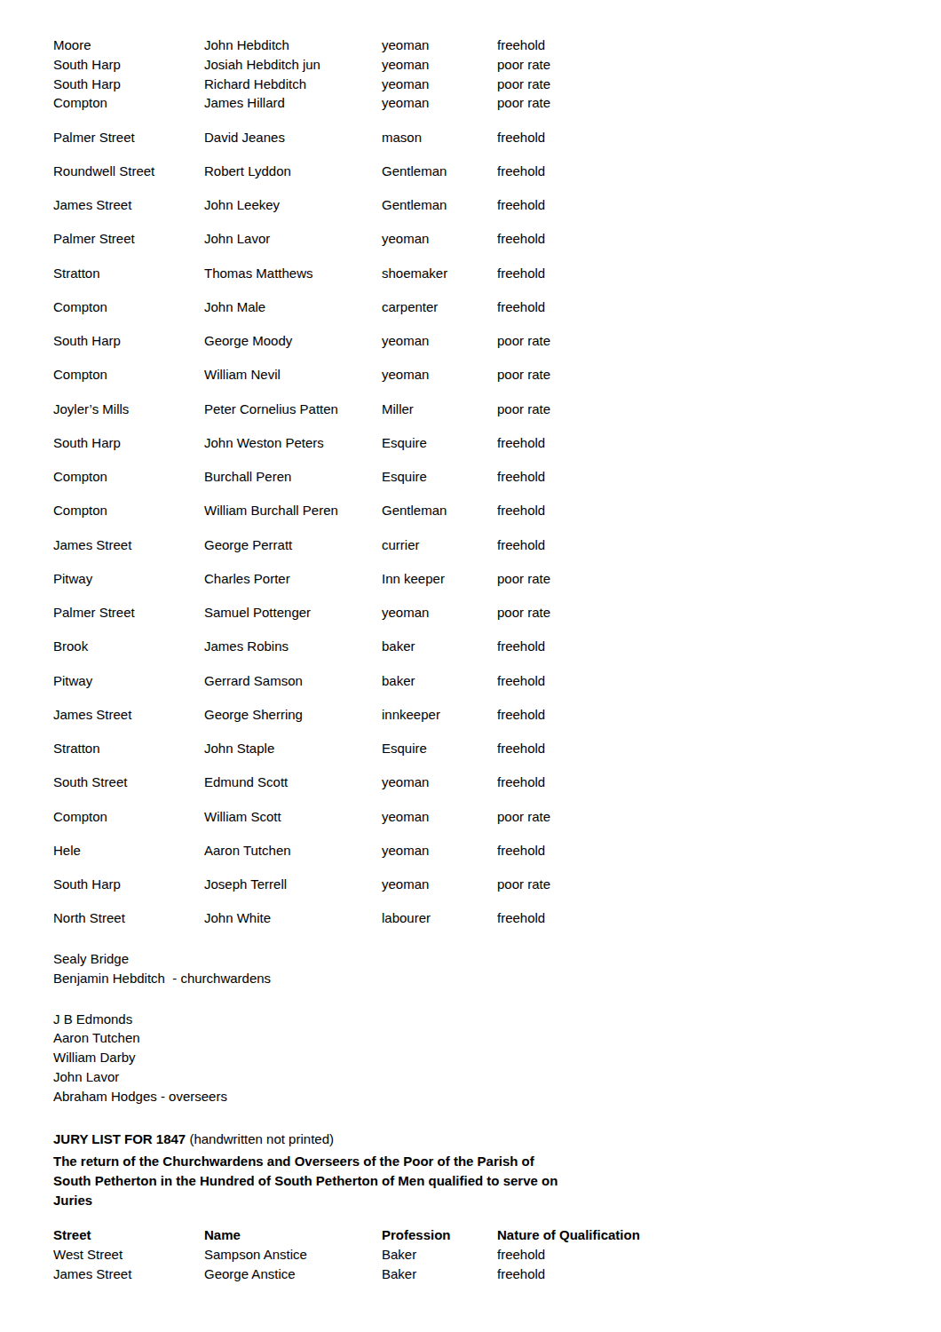| Moore | John Hebditch | yeoman | freehold |
| South Harp | Josiah Hebditch jun | yeoman | poor rate |
| South Harp | Richard Hebditch | yeoman | poor rate |
| Compton | James Hillard | yeoman | poor rate |
| Palmer Street | David Jeanes | mason | freehold |
| Roundwell Street | Robert Lyddon | Gentleman | freehold |
| James Street | John Leekey | Gentleman | freehold |
| Palmer Street | John Lavor | yeoman | freehold |
| Stratton | Thomas Matthews | shoemaker | freehold |
| Compton | John Male | carpenter | freehold |
| South Harp | George Moody | yeoman | poor rate |
| Compton | William Nevil | yeoman | poor rate |
| Joyler’s Mills | Peter Cornelius Patten | Miller | poor rate |
| South Harp | John Weston Peters | Esquire | freehold |
| Compton | Burchall Peren | Esquire | freehold |
| Compton | William Burchall Peren | Gentleman | freehold |
| James Street | George Perratt | currier | freehold |
| Pitway | Charles Porter | Inn keeper | poor rate |
| Palmer Street | Samuel Pottenger | yeoman | poor rate |
| Brook | James Robins | baker | freehold |
| Pitway | Gerrard Samson | baker | freehold |
| James Street | George Sherring | innkeeper | freehold |
| Stratton | John Staple | Esquire | freehold |
| South Street | Edmund Scott | yeoman | freehold |
| Compton | William Scott | yeoman | poor rate |
| Hele | Aaron Tutchen | yeoman | freehold |
| South Harp | Joseph Terrell | yeoman | poor rate |
| North Street | John White | labourer | freehold |
Sealy Bridge
Benjamin Hebditch - churchwardens
J B Edmonds
Aaron Tutchen
William Darby
John Lavor
Abraham Hodges - overseers
JURY LIST FOR 1847 (handwritten not printed)
The return of the Churchwardens and Overseers of the Poor of the Parish of
South Petherton in the Hundred of South Petherton of Men qualified to serve on
Juries
| Street | Name | Profession | Nature of Qualification |
| --- | --- | --- | --- |
| West Street | Sampson Anstice | Baker | freehold |
| James Street | George Anstice | Baker | freehold |